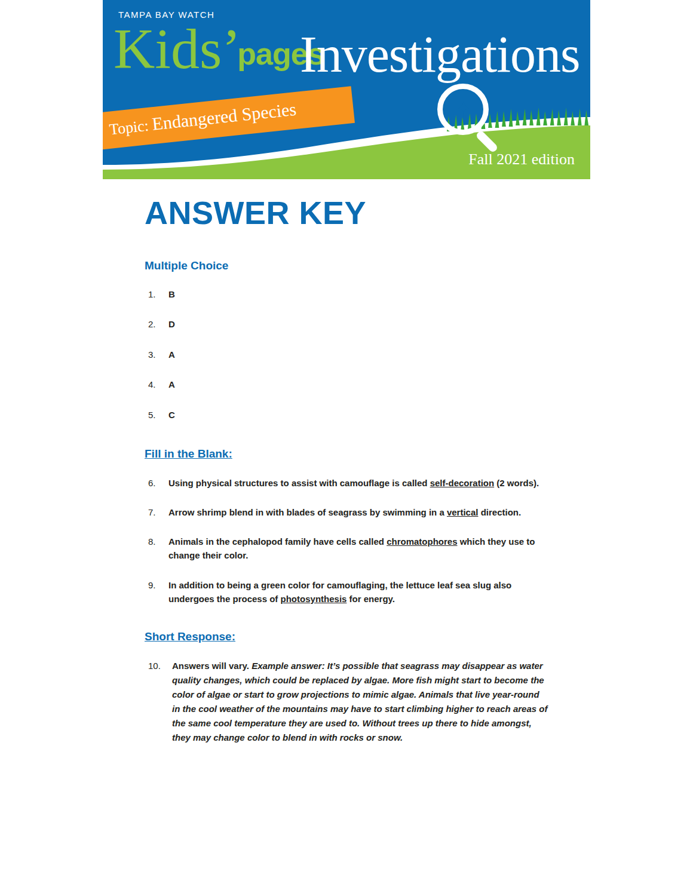TAMPA BAY WATCH
Kids’pages
Investigations
Topic: Endangered Species
Fall 2021 edition
Answer Key
Multiple Choice
1. B
2. D
3. A
4. A
5. C
Fill in the Blank:
6. Using physical structures to assist with camouflage is called self-decoration (2 words).
7. Arrow shrimp blend in with blades of seagrass by swimming in a vertical direction.
8. Animals in the cephalopod family have cells called chromatophores which they use to change their color.
9. In addition to being a green color for camouflaging, the lettuce leaf sea slug also undergoes the process of photosynthesis for energy.
Short Response:
10. Answers will vary. Example answer: It’s possible that seagrass may disappear as water quality changes, which could be replaced by algae. More fish might start to become the color of algae or start to grow projections to mimic algae. Animals that live year-round in the cool weather of the mountains may have to start climbing higher to reach areas of the same cool temperature they are used to. Without trees up there to hide amongst, they may change color to blend in with rocks or snow.